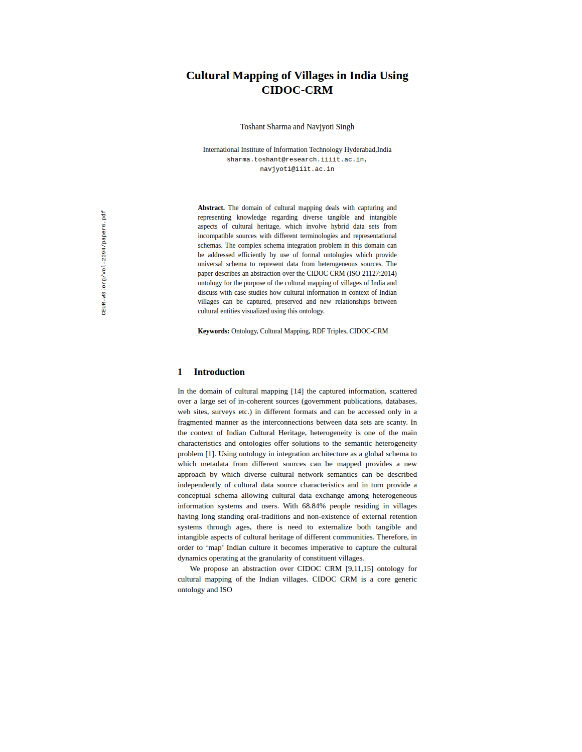CEUR-WS.org/Vol-2094/paper6.pdf
Cultural Mapping of Villages in India Using
CIDOC-CRM
Toshant Sharma and Navjyoti Singh
International Institute of Information Technology Hyderabad,India
sharma.toshant@research.iiiit.ac.in,
navjyoti@iiit.ac.in
Abstract. The domain of cultural mapping deals with capturing and representing knowledge regarding diverse tangible and intangible aspects of cultural heritage, which involve hybrid data sets from incompatible sources with different terminologies and representational schemas. The complex schema integration problem in this domain can be addressed efficiently by use of formal ontologies which provide universal schema to represent data from heterogeneous sources. The paper describes an abstraction over the CIDOC CRM (ISO 21127:2014) ontology for the purpose of the cultural mapping of villages of India and discuss with case studies how cultural information in context of Indian villages can be captured, preserved and new relationships between cultural entities visualized using this ontology.
Keywords: Ontology, Cultural Mapping, RDF Triples, CIDOC-CRM
1 Introduction
In the domain of cultural mapping [14] the captured information, scattered over a large set of in-coherent sources (government publications, databases, web sites, surveys etc.) in different formats and can be accessed only in a fragmented manner as the interconnections between data sets are scanty. In the context of Indian Cultural Heritage, heterogeneity is one of the main characteristics and ontologies offer solutions to the semantic heterogeneity problem [1]. Using ontology in integration architecture as a global schema to which metadata from different sources can be mapped provides a new approach by which diverse cultural network semantics can be described independently of cultural data source characteristics and in turn provide a conceptual schema allowing cultural data exchange among heterogeneous information systems and users. With 68.84% people residing in villages having long standing oral-traditions and non-existence of external retention systems through ages, there is need to externalize both tangible and intangible aspects of cultural heritage of different communities. Therefore, in order to ‘map’ Indian culture it becomes imperative to capture the cultural dynamics operating at the granularity of constituent villages.
We propose an abstraction over CIDOC CRM [9,11,15] ontology for cultural mapping of the Indian villages. CIDOC CRM is a core generic ontology and ISO